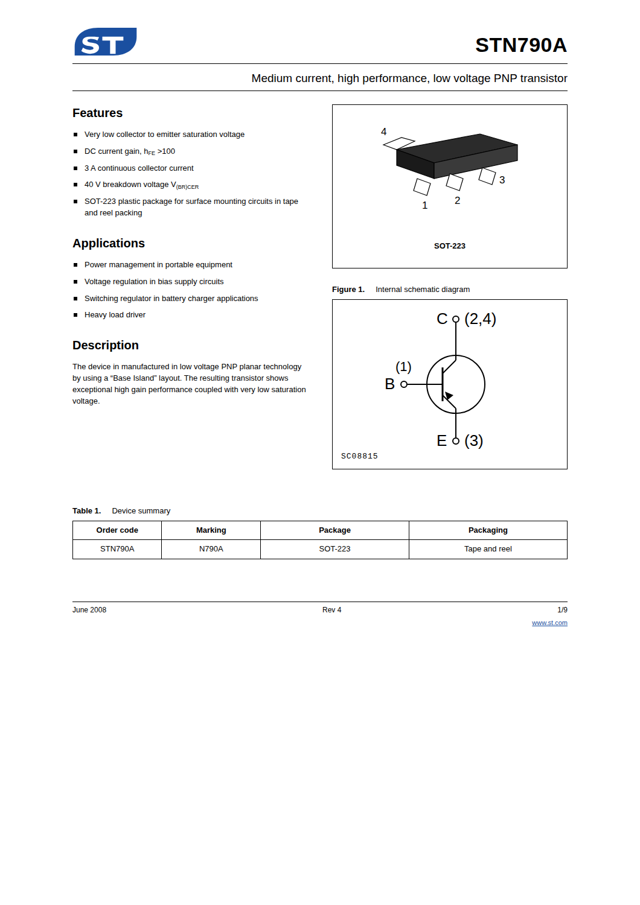STN790A
Medium current, high performance, low voltage PNP transistor
Features
Very low collector to emitter saturation voltage
DC current gain, hFE >100
3 A continuous collector current
40 V breakdown voltage V(BR)CER
SOT-223 plastic package for surface mounting circuits in tape and reel packing
Applications
Power management in portable equipment
Voltage regulation in bias supply circuits
Switching regulator in battery charger applications
Heavy load driver
Description
The device in manufactured in low voltage PNP planar technology by using a “Base Island” layout. The resulting transistor shows exceptional high gain performance coupled with very low saturation voltage.
4 1 2 3
SOT-223
Figure 1. Internal schematic diagram
C (2,4) B (1) E (3)
SC08815
Table 1. Device summary
| Order code | Marking | Package | Packaging |
| --- | --- | --- | --- |
| STN790A | N790A | SOT-223 | Tape and reel |
June 2008
Rev 4
1/9
www.st.com